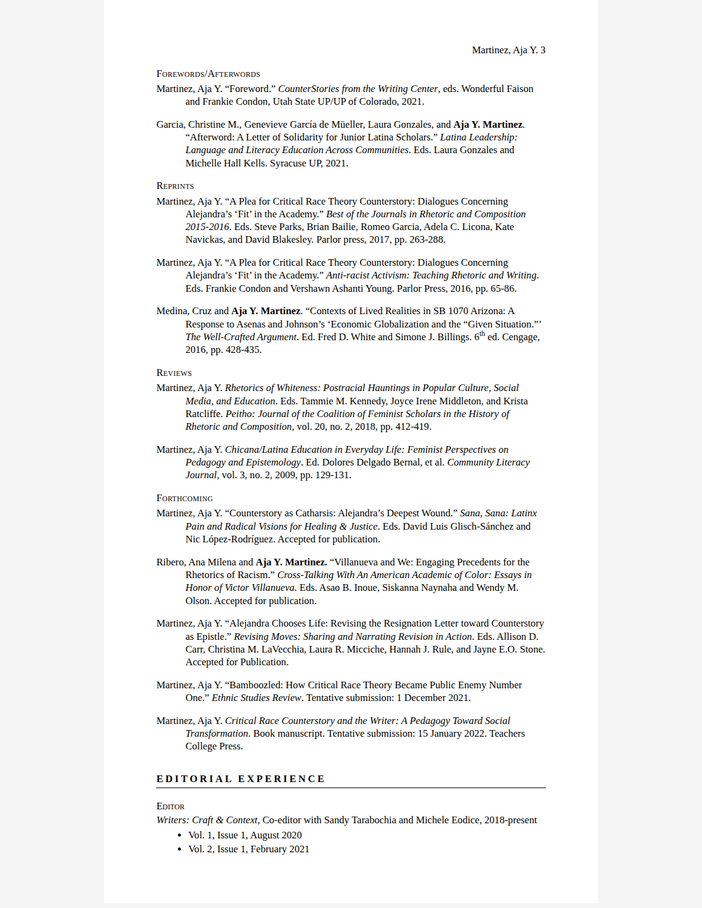Martinez, Aja Y. 3
Forewords/Afterwords
Martinez, Aja Y. “Foreword.” CounterStories from the Writing Center, eds. Wonderful Faison and Frankie Condon, Utah State UP/UP of Colorado, 2021.
Garcia, Christine M., Genevieve García de Müeller, Laura Gonzales, and Aja Y. Martinez. “Afterword: A Letter of Solidarity for Junior Latina Scholars.” Latina Leadership: Language and Literacy Education Across Communities. Eds. Laura Gonzales and Michelle Hall Kells. Syracuse UP, 2021.
Reprints
Martinez, Aja Y. “A Plea for Critical Race Theory Counterstory: Dialogues Concerning Alejandra’s ‘Fit’ in the Academy.” Best of the Journals in Rhetoric and Composition 2015-2016. Eds. Steve Parks, Brian Bailie, Romeo Garcia, Adela C. Licona, Kate Navickas, and David Blakesley. Parlor press, 2017, pp. 263-288.
Martinez, Aja Y. “A Plea for Critical Race Theory Counterstory: Dialogues Concerning Alejandra’s ‘Fit’ in the Academy.” Anti-racist Activism: Teaching Rhetoric and Writing. Eds. Frankie Condon and Vershawn Ashanti Young. Parlor Press, 2016, pp. 65-86.
Medina, Cruz and Aja Y. Martinez. “Contexts of Lived Realities in SB 1070 Arizona: A Response to Asenas and Johnson’s ‘Economic Globalization and the “Given Situation.”’ The Well-Crafted Argument. Ed. Fred D. White and Simone J. Billings. 6th ed. Cengage, 2016, pp. 428-435.
Reviews
Martinez, Aja Y. Rhetorics of Whiteness: Postracial Hauntings in Popular Culture, Social Media, and Education. Eds. Tammie M. Kennedy, Joyce Irene Middleton, and Krista Ratcliffe. Peitho: Journal of the Coalition of Feminist Scholars in the History of Rhetoric and Composition, vol. 20, no. 2, 2018, pp. 412-419.
Martinez, Aja Y. Chicana/Latina Education in Everyday Life: Feminist Perspectives on Pedagogy and Epistemology. Ed. Dolores Delgado Bernal, et al. Community Literacy Journal, vol. 3, no. 2, 2009, pp. 129-131.
Forthcoming
Martinez, Aja Y. “Counterstory as Catharsis: Alejandra’s Deepest Wound.” Sana, Sana: Latinx Pain and Radical Visions for Healing & Justice. Eds. David Luis Glisch-Sánchez and Nic López-Rodríguez. Accepted for publication.
Ribero, Ana Milena and Aja Y. Martinez. “Villanueva and We: Engaging Precedents for the Rhetorics of Racism.” Cross-Talking With An American Academic of Color: Essays in Honor of Victor Villanueva. Eds. Asao B. Inoue, Siskanna Naynaha and Wendy M. Olson. Accepted for publication.
Martinez, Aja Y. “Alejandra Chooses Life: Revising the Resignation Letter toward Counterstory as Epistle.” Revising Moves: Sharing and Narrating Revision in Action. Eds. Allison D. Carr, Christina M. LaVecchia, Laura R. Micciche, Hannah J. Rule, and Jayne E.O. Stone. Accepted for Publication.
Martinez, Aja Y. “Bamboozled: How Critical Race Theory Became Public Enemy Number One.” Ethnic Studies Review. Tentative submission: 1 December 2021.
Martinez, Aja Y. Critical Race Counterstory and the Writer: A Pedagogy Toward Social Transformation. Book manuscript. Tentative submission: 15 January 2022. Teachers College Press.
Editorial Experience
Editor
Writers: Craft & Context, Co-editor with Sandy Tarabochia and Michele Eodice, 2018-present
Vol. 1, Issue 1, August 2020
Vol. 2, Issue 1, February 2021